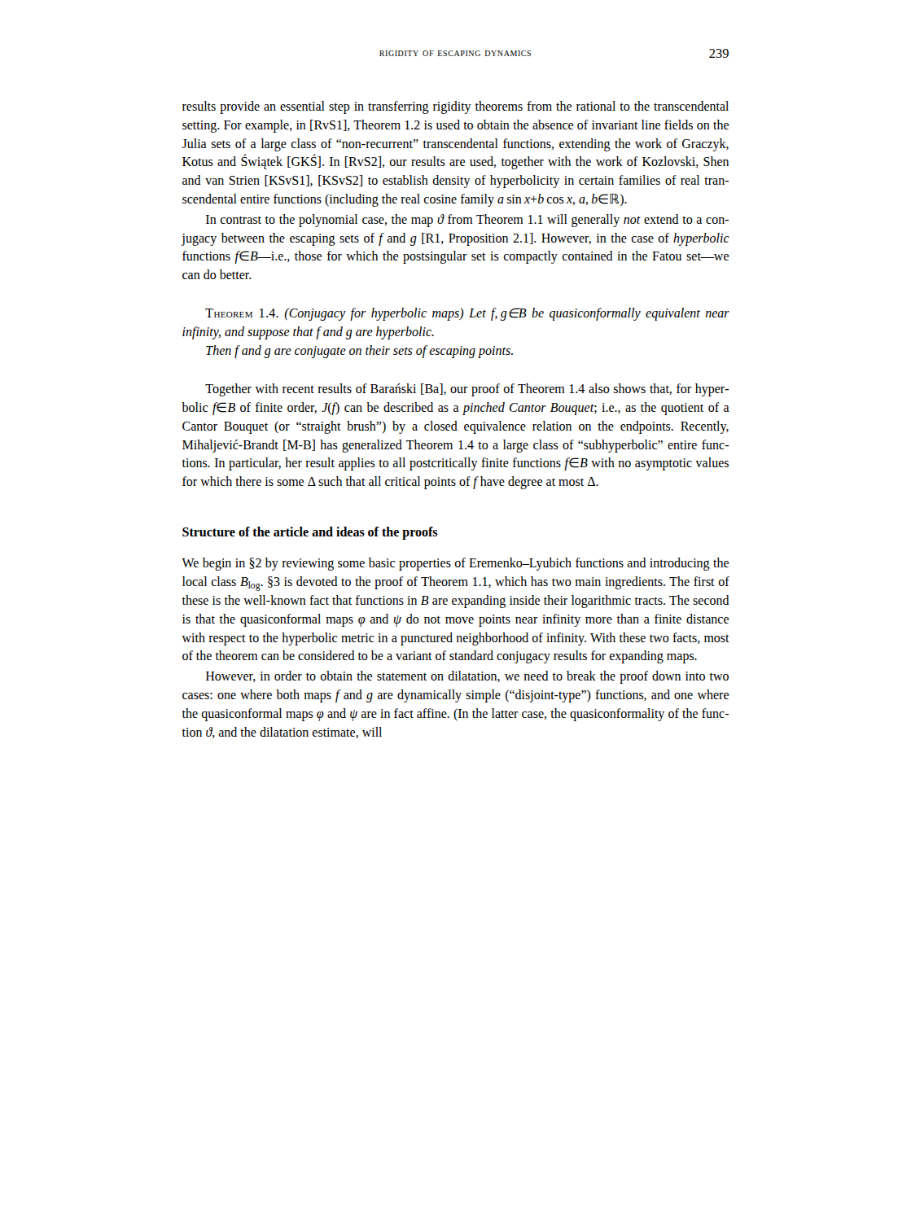rigidity of escaping dynamics 239
results provide an essential step in transferring rigidity theorems from the rational to the transcendental setting. For example, in [RvS1], Theorem 1.2 is used to obtain the absence of invariant line fields on the Julia sets of a large class of “non-recurrent” transcendental functions, extending the work of Graczyk, Kotus and Świątek [GKŚ]. In [RvS2], our results are used, together with the work of Kozlovski, Shen and van Strien [KSvS1], [KSvS2] to establish density of hyperbolicity in certain families of real transcendental entire functions (including the real cosine family a sin x+b cos x, a, b∈ℝ).
In contrast to the polynomial case, the map ϑ from Theorem 1.1 will generally not extend to a conjugacy between the escaping sets of f and g [R1, Proposition 2.1]. However, in the case of hyperbolic functions f∈B—i.e., those for which the postsingular set is compactly contained in the Fatou set—we can do better.
Theorem 1.4. (Conjugacy for hyperbolic maps) Let f, g∈B be quasiconformally equivalent near infinity, and suppose that f and g are hyperbolic.
Then f and g are conjugate on their sets of escaping points.
Together with recent results of Barański [Ba], our proof of Theorem 1.4 also shows that, for hyperbolic f∈B of finite order, J(f) can be described as a pinched Cantor Bouquet; i.e., as the quotient of a Cantor Bouquet (or “straight brush”) by a closed equivalence relation on the endpoints. Recently, Mihaljević-Brandt [M-B] has generalized Theorem 1.4 to a large class of “subhyperbolic” entire functions. In particular, her result applies to all postcritically finite functions f∈B with no asymptotic values for which there is some Δ such that all critical points of f have degree at most Δ.
Structure of the article and ideas of the proofs
We begin in §2 by reviewing some basic properties of Eremenko–Lyubich functions and introducing the local class Blog. §3 is devoted to the proof of Theorem 1.1, which has two main ingredients. The first of these is the well-known fact that functions in B are expanding inside their logarithmic tracts. The second is that the quasiconformal maps φ and ψ do not move points near infinity more than a finite distance with respect to the hyperbolic metric in a punctured neighborhood of infinity. With these two facts, most of the theorem can be considered to be a variant of standard conjugacy results for expanding maps.
However, in order to obtain the statement on dilatation, we need to break the proof down into two cases: one where both maps f and g are dynamically simple (“disjoint-type”) functions, and one where the quasiconformal maps φ and ψ are in fact affine. (In the latter case, the quasiconformality of the function ϑ, and the dilatation estimate, will